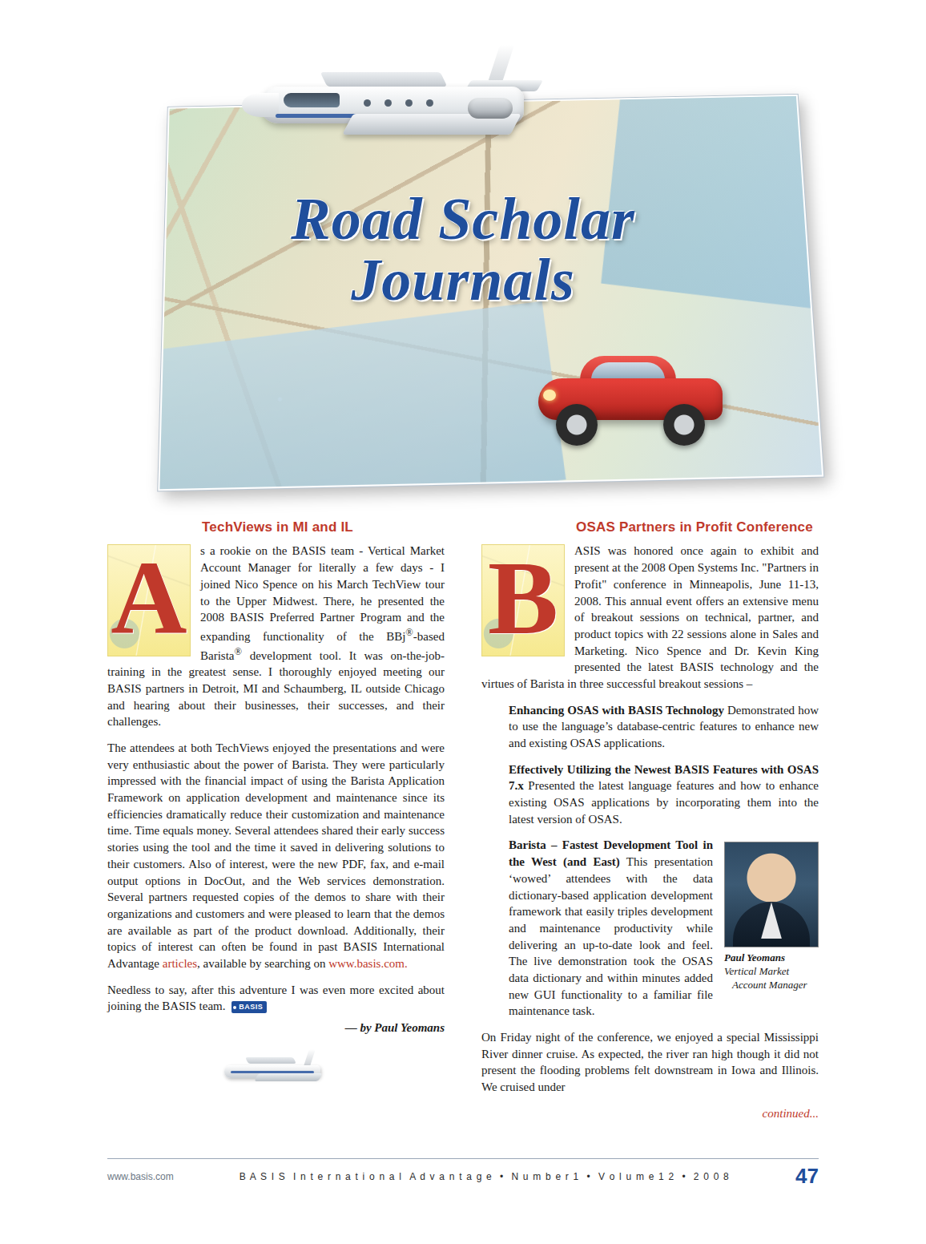Road Scholar Journals
TechViews in MI and IL
A
s a rookie on the BASIS team - Vertical Market Account Manager for literally a few days - I joined Nico Spence on his March TechView tour to the Upper Midwest. There, he presented the 2008 BASIS Preferred Partner Program and the expanding functionality of the BBj®-based Barista® development tool. It was on-the-job-training in the greatest sense. I thoroughly enjoyed meeting our BASIS partners in Detroit, MI and Schaumberg, IL outside Chicago and hearing about their businesses, their successes, and their challenges.
The attendees at both TechViews enjoyed the presentations and were very enthusiastic about the power of Barista. They were particularly impressed with the financial impact of using the Barista Application Framework on application development and maintenance since its efficiencies dramatically reduce their customization and maintenance time. Time equals money. Several attendees shared their early success stories using the tool and the time it saved in delivering solutions to their customers. Also of interest, were the new PDF, fax, and e-mail output options in DocOut, and the Web services demonstration. Several partners requested copies of the demos to share with their organizations and customers and were pleased to learn that the demos are available as part of the product download. Additionally, their topics of interest can often be found in past BASIS International Advantage articles, available by searching on www.basis.com.
Needless to say, after this adventure I was even more excited about joining the BASIS team. BASIS
— by Paul Yeomans
OSAS Partners in Profit Conference
B
ASIS was honored once again to exhibit and present at the 2008 Open Systems Inc. "Partners in Profit" conference in Minneapolis, June 11-13, 2008. This annual event offers an extensive menu of breakout sessions on technical, partner, and product topics with 22 sessions alone in Sales and Marketing. Nico Spence and Dr. Kevin King presented the latest BASIS technology and the virtues of Barista in three successful breakout sessions –
Enhancing OSAS with BASIS Technology Demonstrated how to use the language’s database-centric features to enhance new and existing OSAS applications.
Effectively Utilizing the Newest BASIS Features with OSAS 7.x Presented the latest language features and how to enhance existing OSAS applications by incorporating them into the latest version of OSAS.
Paul Yeomans
Vertical MarketAccount Manager
Barista – Fastest Development Tool in the West (and East) This presentation ‘wowed’ attendees with the data dictionary-based application development framework that easily triples development and maintenance productivity while delivering an up-to-date look and feel. The live demonstration took the OSAS data dictionary and within minutes added new GUI functionality to a familiar file maintenance task.
On Friday night of the conference, we enjoyed a special Mississippi River dinner cruise. As expected, the river ran high though it did not present the flooding problems felt downstream in Iowa and Illinois. We cruised under
continued...
www.basis.com
B A S I S I n t e r n a t i o n a l A d v a n t a g e • N u m b e r 1 • V o l u m e 1 2 • 2 0 0 8
47